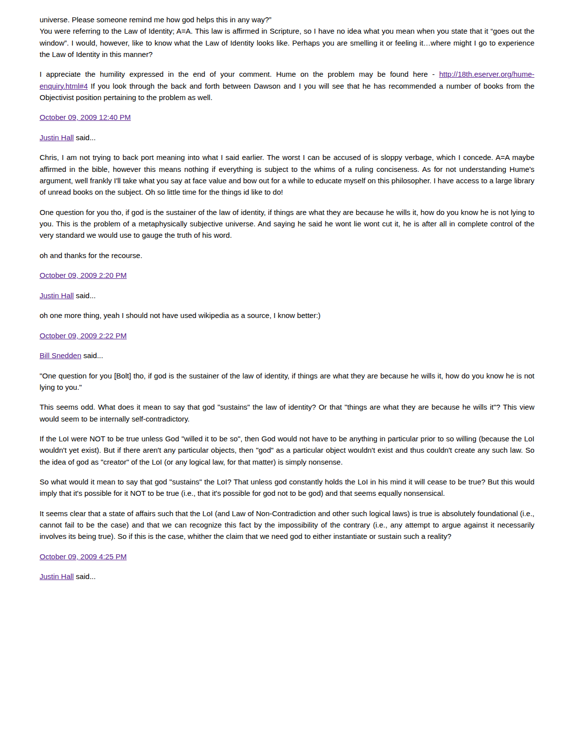universe. Please someone remind me how god helps this in any way?”
You were referring to the Law of Identity; A=A. This law is affirmed in Scripture, so I have no idea what you mean when you state that it “goes out the window”. I would, however, like to know what the Law of Identity looks like. Perhaps you are smelling it or feeling it…where might I go to experience the Law of Identity in this manner?
I appreciate the humility expressed in the end of your comment. Hume on the problem may be found here - http://18th.eserver.org/hume-enquiry.html#4 If you look through the back and forth between Dawson and I you will see that he has recommended a number of books from the Objectivist position pertaining to the problem as well.
October 09, 2009 12:40 PM
Justin Hall said...
Chris, I am not trying to back port meaning into what I said earlier. The worst I can be accused of is sloppy verbage, which I concede. A=A maybe affirmed in the bible, however this means nothing if everything is subject to the whims of a ruling conciseness. As for not understanding Hume's argument, well frankly I'll take what you say at face value and bow out for a while to educate myself on this philosopher. I have access to a large library of unread books on the subject. Oh so little time for the things id like to do!
One question for you tho, if god is the sustainer of the law of identity, if things are what they are because he wills it, how do you know he is not lying to you. This is the problem of a metaphysically subjective universe. And saying he said he wont lie wont cut it, he is after all in complete control of the very standard we would use to gauge the truth of his word.
oh and thanks for the recourse.
October 09, 2009 2:20 PM
Justin Hall said...
oh one more thing, yeah I should not have used wikipedia as a source, I know better:)
October 09, 2009 2:22 PM
Bill Snedden said...
"One question for you [Bolt] tho, if god is the sustainer of the law of identity, if things are what they are because he wills it, how do you know he is not lying to you."
This seems odd. What does it mean to say that god "sustains" the law of identity? Or that "things are what they are because he wills it"? This view would seem to be internally self-contradictory.
If the LoI were NOT to be true unless God "willed it to be so", then God would not have to be anything in particular prior to so willing (because the LoI wouldn't yet exist). But if there aren't any particular objects, then "god" as a particular object wouldn't exist and thus couldn't create any such law. So the idea of god as "creator" of the LoI (or any logical law, for that matter) is simply nonsense.
So what would it mean to say that god "sustains" the LoI? That unless god constantly holds the LoI in his mind it will cease to be true? But this would imply that it's possible for it NOT to be true (i.e., that it's possible for god not to be god) and that seems equally nonsensical.
It seems clear that a state of affairs such that the LoI (and Law of Non-Contradiction and other such logical laws) is true is absolutely foundational (i.e., cannot fail to be the case) and that we can recognize this fact by the impossibility of the contrary (i.e., any attempt to argue against it necessarily involves its being true). So if this is the case, whither the claim that we need god to either instantiate or sustain such a reality?
October 09, 2009 4:25 PM
Justin Hall said...